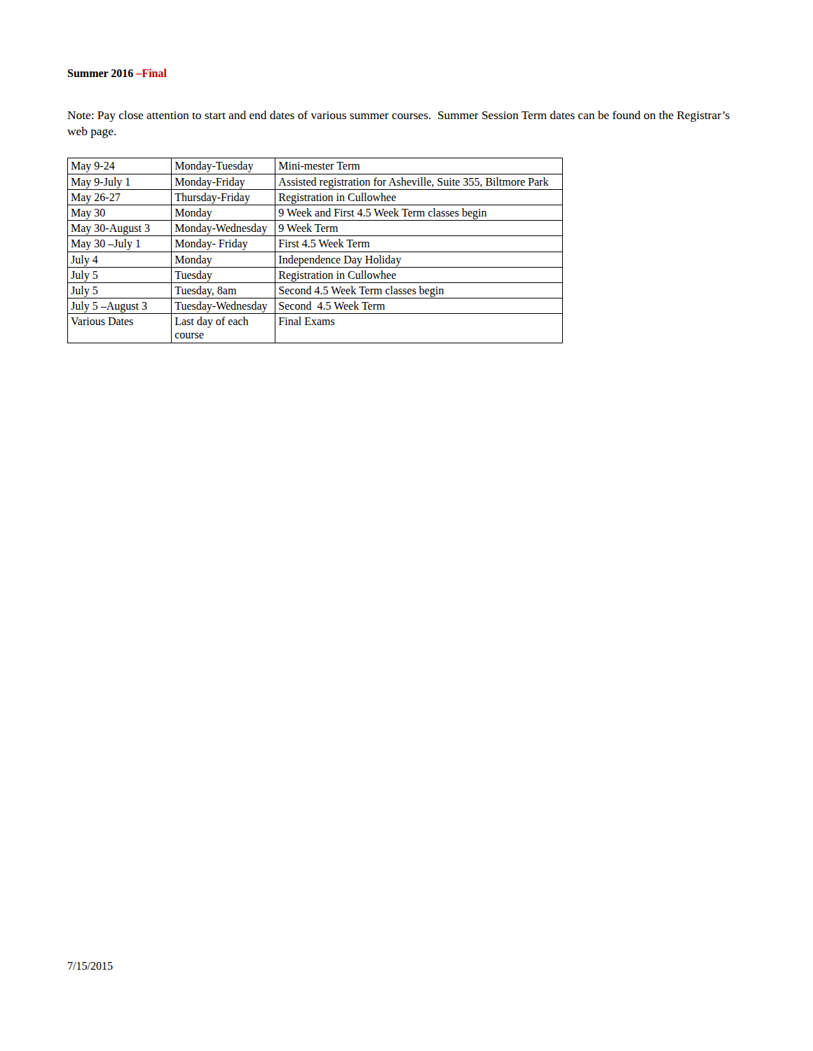Summer 2016 –Final
Note: Pay close attention to start and end dates of various summer courses. Summer Session Term dates can be found on the Registrar’s web page.
| May 9-24 | Monday-Tuesday | Mini-mester Term |
| May 9-July 1 | Monday-Friday | Assisted registration for Asheville, Suite 355, Biltmore Park |
| May 26-27 | Thursday-Friday | Registration in Cullowhee |
| May 30 | Monday | 9 Week and First 4.5 Week Term classes begin |
| May 30-August 3 | Monday-Wednesday | 9 Week Term |
| May 30 –July 1 | Monday- Friday | First 4.5 Week Term |
| July 4 | Monday | Independence Day Holiday |
| July 5 | Tuesday | Registration in Cullowhee |
| July 5 | Tuesday, 8am | Second 4.5 Week Term classes begin |
| July 5 –August 3 | Tuesday-Wednesday | Second 4.5 Week Term |
| Various Dates | Last day of each course | Final Exams |
7/15/2015